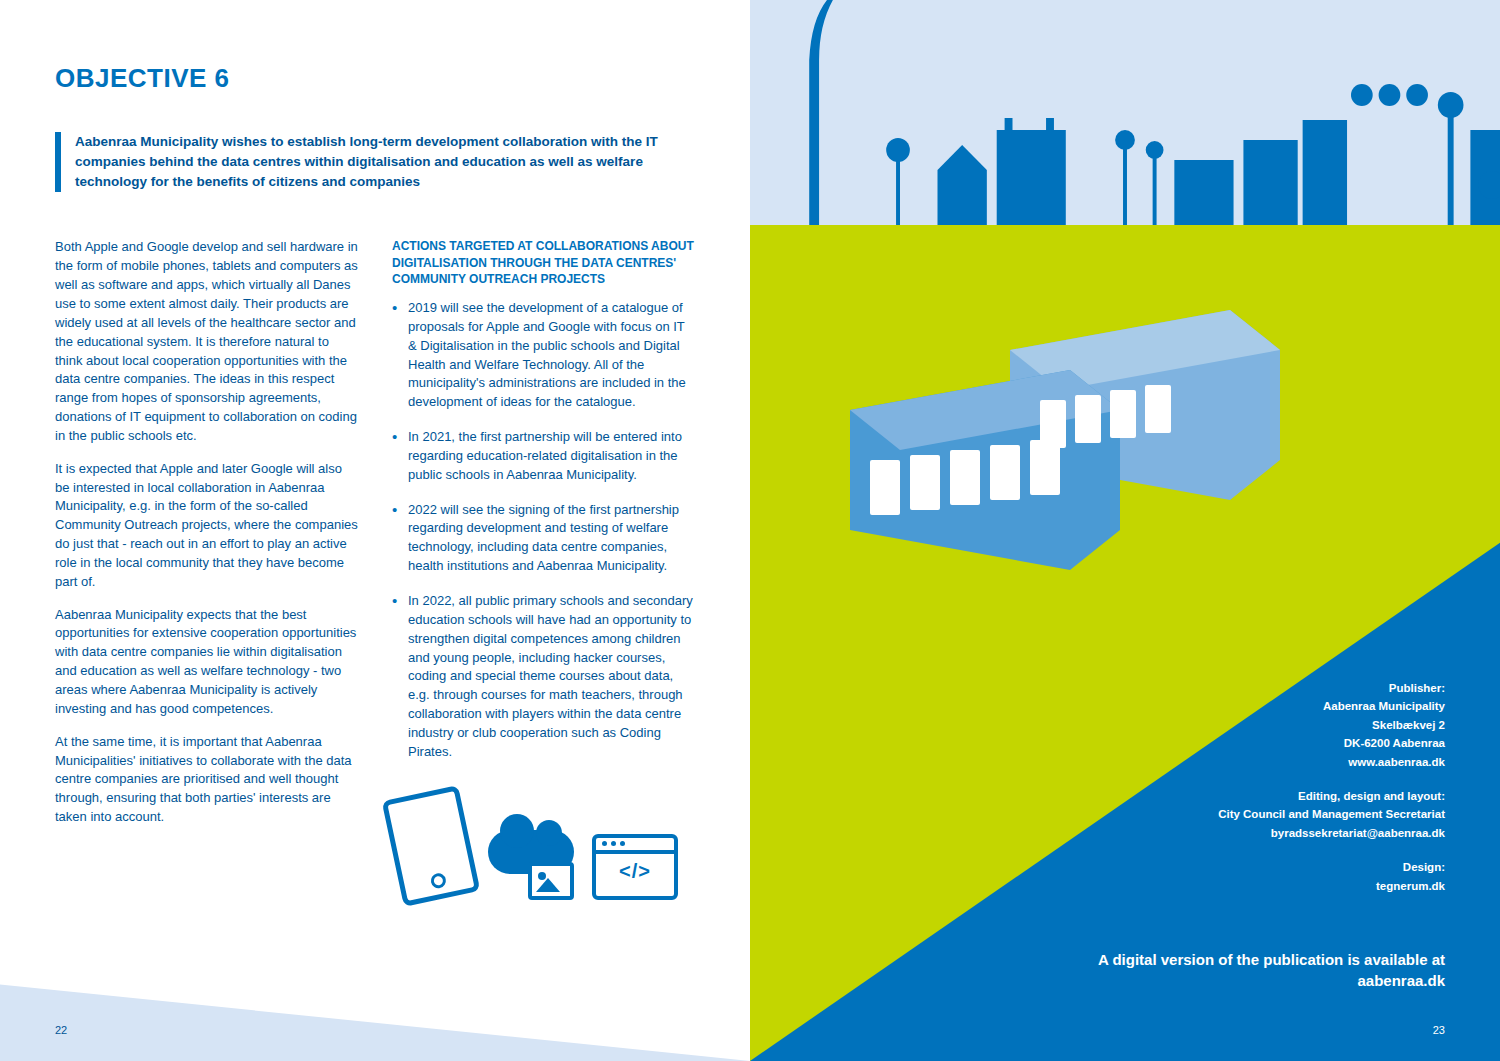OBJECTIVE 6
Aabenraa Municipality wishes to establish long-term development collaboration with the IT companies behind the data centres within digitalisation and education as well as welfare technology for the benefits of citizens and companies
Both Apple and Google develop and sell hardware in the form of mobile phones, tablets and computers as well as software and apps, which virtually all Danes use to some extent almost daily. Their products are widely used at all levels of the healthcare sector and the educational system. It is therefore natural to think about local cooperation opportunities with the data centre companies. The ideas in this respect range from hopes of sponsorship agreements, donations of IT equipment to collaboration on coding in the public schools etc.
It is expected that Apple and later Google will also be interested in local collaboration in Aabenraa Municipality, e.g. in the form of the so-called Community Outreach projects, where the companies do just that - reach out in an effort to play an active role in the local community that they have become part of.
Aabenraa Municipality expects that the best opportunities for extensive cooperation opportunities with data centre companies lie within digitalisation and education as well as welfare technology - two areas where Aabenraa Municipality is actively investing and has good competences.
At the same time, it is important that Aabenraa Municipalities' initiatives to collaborate with the data centre companies are prioritised and well thought through, ensuring that both parties' interests are taken into account.
ACTIONS TARGETED AT COLLABORATIONS ABOUT DIGITALISATION THROUGH THE DATA CENTRES' COMMUNITY OUTREACH PROJECTS
2019 will see the development of a catalogue of proposals for Apple and Google with focus on IT & Digitalisation in the public schools and Digital Health and Welfare Technology. All of the municipality's administrations are included in the development of ideas for the catalogue.
In 2021, the first partnership will be entered into regarding education-related digitalisation in the public schools in Aabenraa Municipality.
2022 will see the signing of the first partnership regarding development and testing of welfare technology, including data centre companies, health institutions and Aabenraa Municipality.
In 2022, all public primary schools and secondary education schools will have had an opportunity to strengthen digital competences among children and young people, including hacker courses, coding and special theme courses about data, e.g. through courses for math teachers, through collaboration with players within the data centre industry or club cooperation such as Coding Pirates.
</>
22
Publisher:
Aabenraa Municipality
Skelbækvej 2
DK-6200 Aabenraa
www.aabenraa.dk
Editing, design and layout:
City Council and Management Secretariat
byradssekretariat@aabenraa.dk
Design:
tegnerum.dk
A digital version of the publication is available at
aabenraa.dk
23